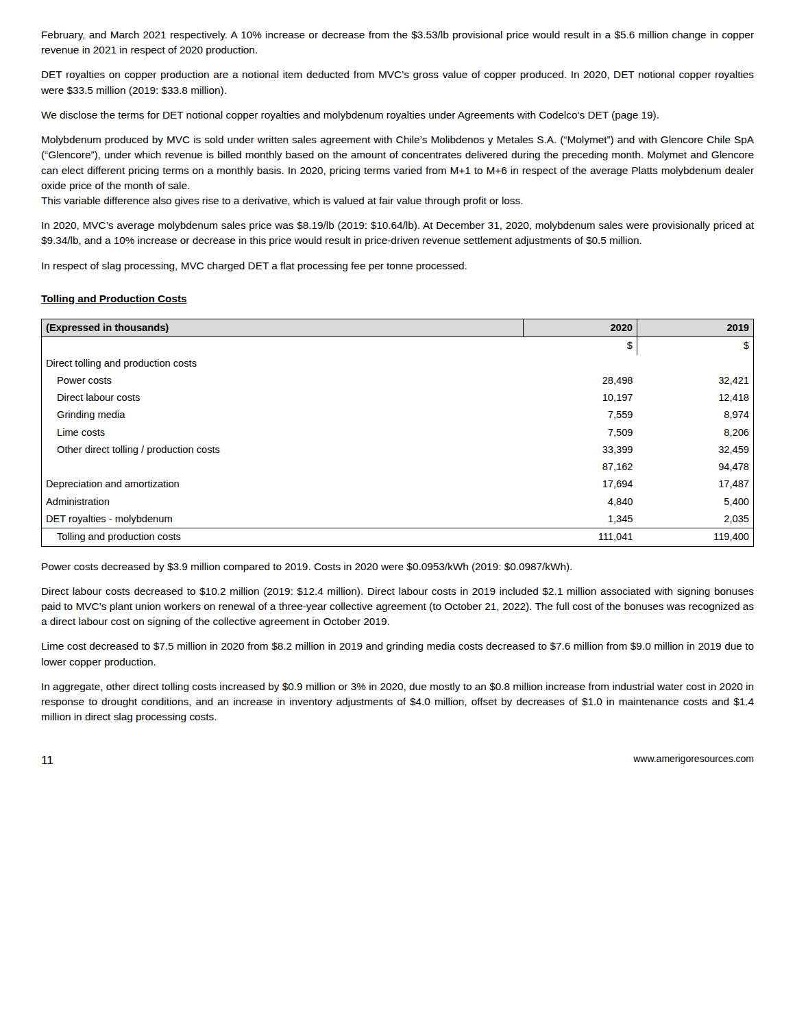February, and March 2021 respectively. A 10% increase or decrease from the $3.53/lb provisional price would result in a $5.6 million change in copper revenue in 2021 in respect of 2020 production.
DET royalties on copper production are a notional item deducted from MVC’s gross value of copper produced. In 2020, DET notional copper royalties were $33.5 million (2019: $33.8 million).
We disclose the terms for DET notional copper royalties and molybdenum royalties under Agreements with Codelco’s DET (page 19).
Molybdenum produced by MVC is sold under written sales agreement with Chile’s Molibdenos y Metales S.A. (“Molymet”) and with Glencore Chile SpA (“Glencore”), under which revenue is billed monthly based on the amount of concentrates delivered during the preceding month. Molymet and Glencore can elect different pricing terms on a monthly basis. In 2020, pricing terms varied from M+1 to M+6 in respect of the average Platts molybdenum dealer oxide price of the month of sale.
This variable difference also gives rise to a derivative, which is valued at fair value through profit or loss.
In 2020, MVC’s average molybdenum sales price was $8.19/lb (2019: $10.64/lb). At December 31, 2020, molybdenum sales were provisionally priced at $9.34/lb, and a 10% increase or decrease in this price would result in price-driven revenue settlement adjustments of $0.5 million.
In respect of slag processing, MVC charged DET a flat processing fee per tonne processed.
Tolling and Production Costs
| (Expressed in thousands) | 2020 | 2019 |
| --- | --- | --- |
| | $ | $ |
| Direct tolling and production costs | | |
| Power costs | 28,498 | 32,421 |
| Direct labour costs | 10,197 | 12,418 |
| Grinding media | 7,559 | 8,974 |
| Lime costs | 7,509 | 8,206 |
| Other direct tolling / production costs | 33,399 | 32,459 |
| | 87,162 | 94,478 |
| Depreciation and amortization | 17,694 | 17,487 |
| Administration | 4,840 | 5,400 |
| DET royalties - molybdenum | 1,345 | 2,035 |
| Tolling and production costs | 111,041 | 119,400 |
Power costs decreased by $3.9 million compared to 2019. Costs in 2020 were $0.0953/kWh (2019: $0.0987/kWh).
Direct labour costs decreased to $10.2 million (2019: $12.4 million). Direct labour costs in 2019 included $2.1 million associated with signing bonuses paid to MVC’s plant union workers on renewal of a three-year collective agreement (to October 21, 2022). The full cost of the bonuses was recognized as a direct labour cost on signing of the collective agreement in October 2019.
Lime cost decreased to $7.5 million in 2020 from $8.2 million in 2019 and grinding media costs decreased to $7.6 million from $9.0 million in 2019 due to lower copper production.
In aggregate, other direct tolling costs increased by $0.9 million or 3% in 2020, due mostly to an $0.8 million increase from industrial water cost in 2020 in response to drought conditions, and an increase in inventory adjustments of $4.0 million, offset by decreases of $1.0 in maintenance costs and $1.4 million in direct slag processing costs.
11 www.amerigoresources.com